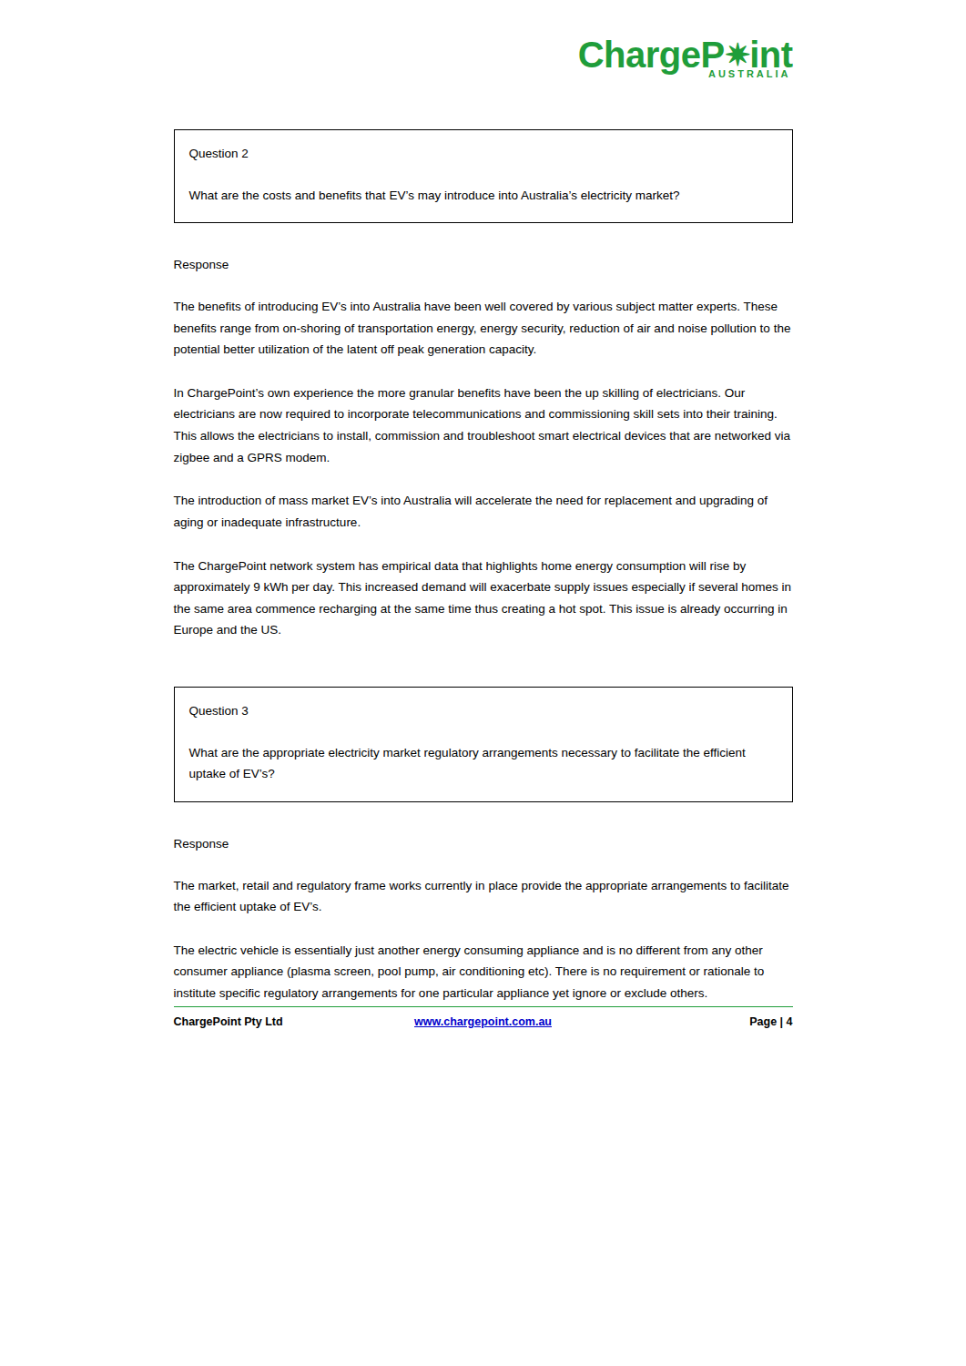ChargeP✷int AUSTRALIA
Question 2
What are the costs and benefits that EV’s may introduce into Australia’s electricity market?
Response
The benefits of introducing EV’s into Australia have been well covered by various subject matter experts. These benefits range from on-shoring of transportation energy, energy security, reduction of air and noise pollution to the potential better utilization of the latent off peak generation capacity.
In ChargePoint’s own experience the more granular benefits have been the up skilling of electricians. Our electricians are now required to incorporate telecommunications and commissioning skill sets into their training. This allows the electricians to install, commission and troubleshoot smart electrical devices that are networked via zigbee and a GPRS modem.
The introduction of mass market EV’s into Australia will accelerate the need for replacement and upgrading of aging or inadequate infrastructure.
The ChargePoint network system has empirical data that highlights home energy consumption will rise by approximately 9 kWh per day. This increased demand will exacerbate supply issues especially if several homes in the same area commence recharging at the same time thus creating a hot spot. This issue is already occurring in Europe and the US.
Question 3
What are the appropriate electricity market regulatory arrangements necessary to facilitate the efficient uptake of EV’s?
Response
The market, retail and regulatory frame works currently in place provide the appropriate arrangements to facilitate the efficient uptake of EV’s.
The electric vehicle is essentially just another energy consuming appliance and is no different from any other consumer appliance (plasma screen, pool pump, air conditioning etc). There is no requirement or rationale to institute specific regulatory arrangements for one particular appliance yet ignore or exclude others.
ChargePoint Pty Ltd www.chargepoint.com.au Page | 4